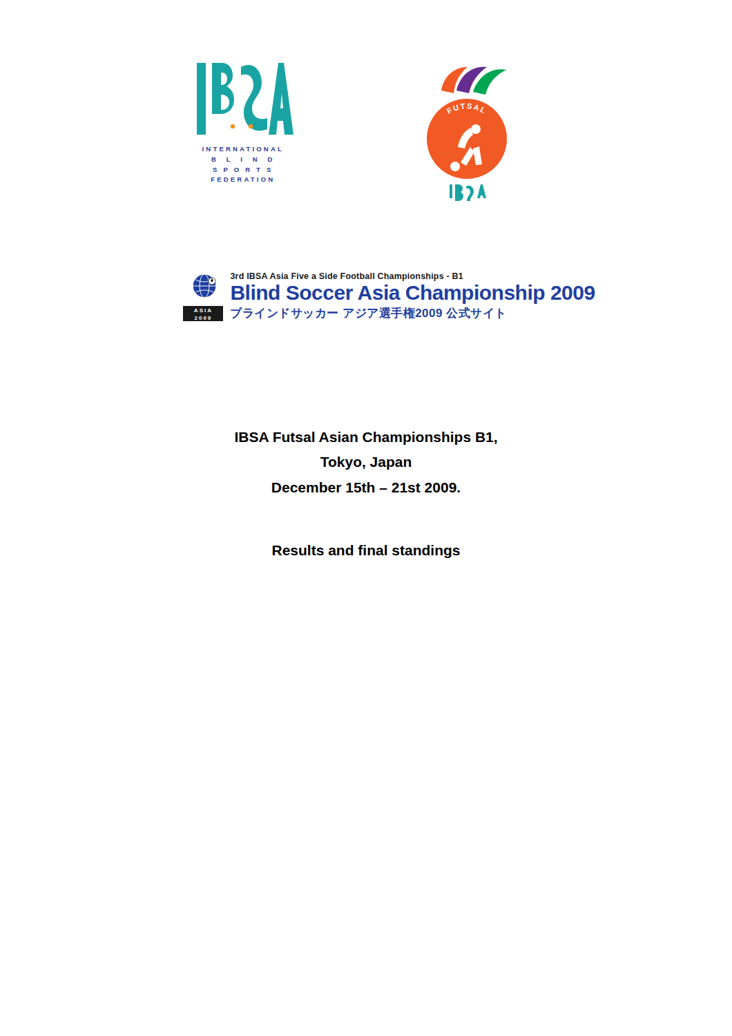INTERNATIONAL
B L I N D
S P O R T S
FEDERATION
FUTSAL
ASIA
2009
3rd IBSA Asia Five a Side Football Championships - B1
Blind Soccer Asia Championship 2009
ブラインドサッカー アジア選手権2009 公式サイト
IBSA Futsal Asian Championships B1,
Tokyo, Japan
December 15th – 21st 2009.
Results and final standings